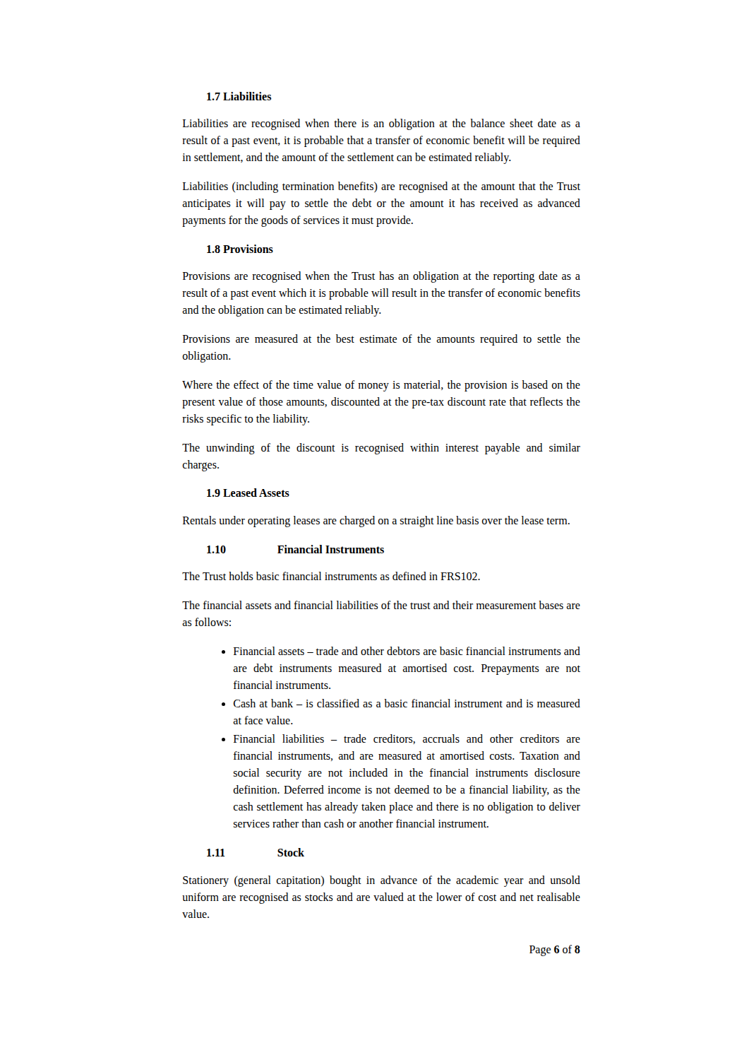1.7 Liabilities
Liabilities are recognised when there is an obligation at the balance sheet date as a result of a past event, it is probable that a transfer of economic benefit will be required in settlement, and the amount of the settlement can be estimated reliably.
Liabilities (including termination benefits) are recognised at the amount that the Trust anticipates it will pay to settle the debt or the amount it has received as advanced payments for the goods of services it must provide.
1.8 Provisions
Provisions are recognised when the Trust has an obligation at the reporting date as a result of a past event which it is probable will result in the transfer of economic benefits and the obligation can be estimated reliably.
Provisions are measured at the best estimate of the amounts required to settle the obligation.
Where the effect of the time value of money is material, the provision is based on the present value of those amounts, discounted at the pre-tax discount rate that reflects the risks specific to the liability.
The unwinding of the discount is recognised within interest payable and similar charges.
1.9 Leased Assets
Rentals under operating leases are charged on a straight line basis over the lease term.
1.10 Financial Instruments
The Trust holds basic financial instruments as defined in FRS102.
The financial assets and financial liabilities of the trust and their measurement bases are as follows:
Financial assets – trade and other debtors are basic financial instruments and are debt instruments measured at amortised cost. Prepayments are not financial instruments.
Cash at bank – is classified as a basic financial instrument and is measured at face value.
Financial liabilities – trade creditors, accruals and other creditors are financial instruments, and are measured at amortised costs. Taxation and social security are not included in the financial instruments disclosure definition. Deferred income is not deemed to be a financial liability, as the cash settlement has already taken place and there is no obligation to deliver services rather than cash or another financial instrument.
1.11 Stock
Stationery (general capitation) bought in advance of the academic year and unsold uniform are recognised as stocks and are valued at the lower of cost and net realisable value.
Page 6 of 8